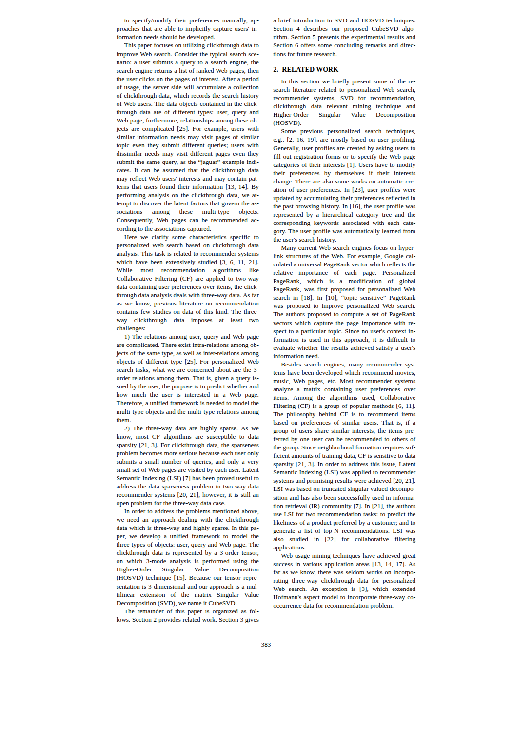to specify/modify their preferences manually, approaches that are able to implicitly capture users' information needs should be developed.
This paper focuses on utilizing clickthrough data to improve Web search. Consider the typical search scenario: a user submits a query to a search engine, the search engine returns a list of ranked Web pages, then the user clicks on the pages of interest. After a period of usage, the server side will accumulate a collection of clickthrough data, which records the search history of Web users. The data objects contained in the clickthrough data are of different types: user, query and Web page, furthermore, relationships among these objects are complicated [25]. For example, users with similar information needs may visit pages of similar topic even they submit different queries; users with dissimilar needs may visit different pages even they submit the same query, as the “jaguar” example indicates. It can be assumed that the clickthrough data may reflect Web users' interests and may contain patterns that users found their information [13, 14]. By performing analysis on the clickthrough data, we attempt to discover the latent factors that govern the associations among these multi-type objects. Consequently, Web pages can be recommended according to the associations captured.
Here we clarify some characteristics specific to personalized Web search based on clickthrough data analysis. This task is related to recommender systems which have been extensively studied [3, 6, 11, 21]. While most recommendation algorithms like Collaborative Filtering (CF) are applied to two-way data containing user preferences over items, the clickthrough data analysis deals with three-way data. As far as we know, previous literature on recommendation contains few studies on data of this kind. The three-way clickthrough data imposes at least two challenges:
1) The relations among user, query and Web page are complicated. There exist intra-relations among objects of the same type, as well as inter-relations among objects of different type [25]. For personalized Web search tasks, what we are concerned about are the 3-order relations among them. That is, given a query issued by the user, the purpose is to predict whether and how much the user is interested in a Web page. Therefore, a unified framework is needed to model the multi-type objects and the multi-type relations among them.
2) The three-way data are highly sparse. As we know, most CF algorithms are susceptible to data sparsity [21, 3]. For clickthrough data, the sparseness problem becomes more serious because each user only submits a small number of queries, and only a very small set of Web pages are visited by each user. Latent Semantic Indexing (LSI) [7] has been proved useful to address the data sparseness problem in two-way data recommender systems [20, 21], however, it is still an open problem for the three-way data case.
In order to address the problems mentioned above, we need an approach dealing with the clickthrough data which is three-way and highly sparse. In this paper, we develop a unified framework to model the three types of objects: user, query and Web page. The clickthrough data is represented by a 3-order tensor, on which 3-mode analysis is performed using the Higher-Order Singular Value Decomposition (HOSVD) technique [15]. Because our tensor representation is 3-dimensional and our approach is a multilinear extension of the matrix Singular Value Decomposition (SVD), we name it CubeSVD.
The remainder of this paper is organized as follows. Section 2 provides related work. Section 3 gives a brief introduction to SVD and HOSVD techniques. Section 4 describes our proposed CubeSVD algorithm. Section 5 presents the experimental results and Section 6 offers some concluding remarks and directions for future research.
2. RELATED WORK
In this section we briefly present some of the research literature related to personalized Web search, recommender systems, SVD for recommendation, clickthrough data relevant mining technique and Higher-Order Singular Value Decomposition (HOSVD).
Some previous personalized search techniques, e.g., [2, 16, 19], are mostly based on user profiling. Generally, user profiles are created by asking users to fill out registration forms or to specify the Web page categories of their interests [1]. Users have to modify their preferences by themselves if their interests change. There are also some works on automatic creation of user preferences. In [23], user profiles were updated by accumulating their preferences reflected in the past browsing history. In [16], the user profile was represented by a hierarchical category tree and the corresponding keywords associated with each category. The user profile was automatically learned from the user's search history.
Many current Web search engines focus on hyperlink structures of the Web. For example, Google calculated a universal PageRank vector which reflects the relative importance of each page. Personalized PageRank, which is a modification of global PageRank, was first proposed for personalized Web search in [18]. In [10], “topic sensitive” PageRank was proposed to improve personalized Web search. The authors proposed to compute a set of PageRank vectors which capture the page importance with respect to a particular topic. Since no user's context information is used in this approach, it is difficult to evaluate whether the results achieved satisfy a user's information need.
Besides search engines, many recommender systems have been developed which recommend movies, music, Web pages, etc. Most recommender systems analyze a matrix containing user preferences over items. Among the algorithms used, Collaborative Filtering (CF) is a group of popular methods [6, 11]. The philosophy behind CF is to recommend items based on preferences of similar users. That is, if a group of users share similar interests, the items preferred by one user can be recommended to others of the group. Since neighborhood formation requires sufficient amounts of training data, CF is sensitive to data sparsity [21, 3]. In order to address this issue, Latent Semantic Indexing (LSI) was applied to recommender systems and promising results were achieved [20, 21]. LSI was based on truncated singular valued decomposition and has also been successfully used in information retrieval (IR) community [7]. In [21], the authors use LSI for two recommendation tasks: to predict the likeliness of a product preferred by a customer; and to generate a list of top-N recommendations. LSI was also studied in [22] for collaborative filtering applications.
Web usage mining techniques have achieved great success in various application areas [13, 14, 17]. As far as we know, there was seldom works on incorporating three-way clickthrough data for personalized Web search. An exception is [3], which extended Hofmann's aspect model to incorporate three-way co-occurrence data for recommendation problem.
383